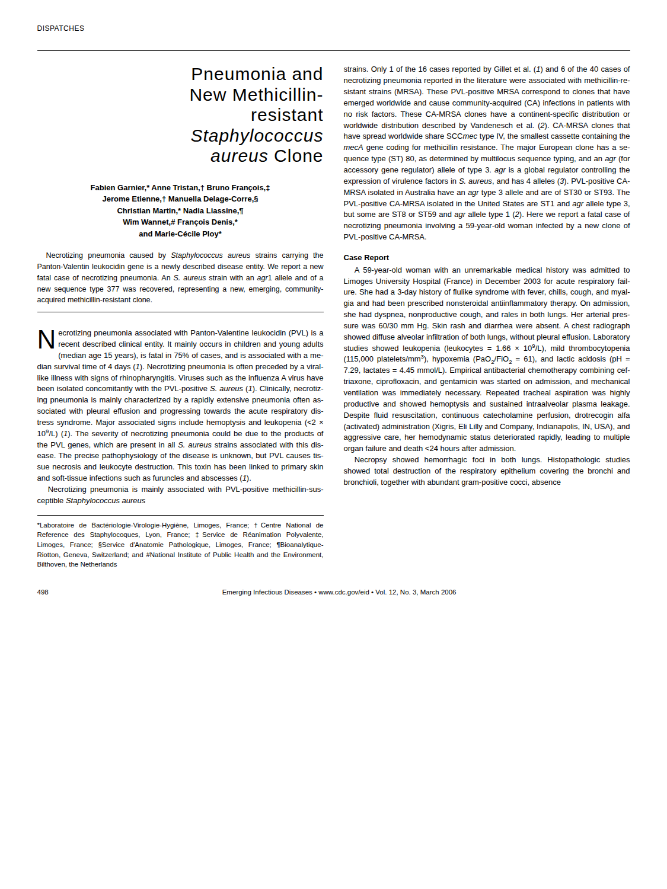DISPATCHES
Pneumonia and
New Methicillin-
resistant
Staphylococcus
aureus Clone
Fabien Garnier,* Anne Tristan,† Bruno François,‡
Jerome Etienne,† Manuella Delage-Corre,§
Christian Martin,* Nadia Liassine,¶
Wim Wannet,# François Denis,*
and Marie-Cécile Ploy*
Necrotizing pneumonia caused by Staphylococcus aureus strains carrying the Panton-Valentin leukocidin gene is a newly described disease entity. We report a new fatal case of necrotizing pneumonia. An S. aureus strain with an agr1 allele and of a new sequence type 377 was recovered, representing a new, emerging, community-acquired methicillin-resistant clone.
Necrotizing pneumonia associated with Panton-Valentine leukocidin (PVL) is a recent described clinical entity. It mainly occurs in children and young adults (median age 15 years), is fatal in 75% of cases, and is associated with a median survival time of 4 days (1). Necrotizing pneumonia is often preceded by a viral-like illness with signs of rhinopharyngitis. Viruses such as the influenza A virus have been isolated concomitantly with the PVL-positive S. aureus (1). Clinically, necrotizing pneumonia is mainly characterized by a rapidly extensive pneumonia often associated with pleural effusion and progressing towards the acute respiratory distress syndrome. Major associated signs include hemoptysis and leukopenia (<2 × 109/L) (1). The severity of necrotizing pneumonia could be due to the products of the PVL genes, which are present in all S. aureus strains associated with this disease. The precise pathophysiology of the disease is unknown, but PVL causes tissue necrosis and leukocyte destruction. This toxin has been linked to primary skin and soft-tissue infections such as furuncles and abscesses (1).
Necrotizing pneumonia is mainly associated with PVL-positive methicillin-susceptible Staphylococcus aureus
*Laboratoire de Bactériologie-Virologie-Hygiène, Limoges, France; †Centre National de Reference des Staphylocoques, Lyon, France; ‡Service de Réanimation Polyvalente, Limoges, France; §Service d'Anatomie Pathologique, Limoges, France; ¶Bioanalytique-Riotton, Geneva, Switzerland; and #National Institute of Public Health and the Environment, Bilthoven, the Netherlands
strains. Only 1 of the 16 cases reported by Gillet et al. (1) and 6 of the 40 cases of necrotizing pneumonia reported in the literature were associated with methicillin-resistant strains (MRSA). These PVL-positive MRSA correspond to clones that have emerged worldwide and cause community-acquired (CA) infections in patients with no risk factors. These CA-MRSA clones have a continent-specific distribution or worldwide distribution described by Vandenesch et al. (2). CA-MRSA clones that have spread worldwide share SCCmec type IV, the smallest cassette containing the mecA gene coding for methicillin resistance. The major European clone has a sequence type (ST) 80, as determined by multilocus sequence typing, and an agr (for accessory gene regulator) allele of type 3. agr is a global regulator controlling the expression of virulence factors in S. aureus, and has 4 alleles (3). PVL-positive CA-MRSA isolated in Australia have an agr type 3 allele and are of ST30 or ST93. The PVL-positive CA-MRSA isolated in the United States are ST1 and agr allele type 3, but some are ST8 or ST59 and agr allele type 1 (2). Here we report a fatal case of necrotizing pneumonia involving a 59-year-old woman infected by a new clone of PVL-positive CA-MRSA.
Case Report
A 59-year-old woman with an unremarkable medical history was admitted to Limoges University Hospital (France) in December 2003 for acute respiratory failure. She had a 3-day history of flulike syndrome with fever, chills, cough, and myalgia and had been prescribed nonsteroidal antiinflammatory therapy. On admission, she had dyspnea, nonproductive cough, and rales in both lungs. Her arterial pressure was 60/30 mm Hg. Skin rash and diarrhea were absent. A chest radiograph showed diffuse alveolar infiltration of both lungs, without pleural effusion. Laboratory studies showed leukopenia (leukocytes = 1.66 × 109/L), mild thrombocytopenia (115,000 platelets/mm3), hypoxemia (PaO2/FiO2 = 61), and lactic acidosis (pH = 7.29, lactates = 4.45 mmol/L). Empirical antibacterial chemotherapy combining ceftriaxone, ciprofloxacin, and gentamicin was started on admission, and mechanical ventilation was immediately necessary. Repeated tracheal aspiration was highly productive and showed hemoptysis and sustained intraalveolar plasma leakage. Despite fluid resuscitation, continuous catecholamine perfusion, drotrecogin alfa (activated) administration (Xigris, Eli Lilly and Company, Indianapolis, IN, USA), and aggressive care, her hemodynamic status deteriorated rapidly, leading to multiple organ failure and death <24 hours after admission.
Necropsy showed hemorrhagic foci in both lungs. Histopathologic studies showed total destruction of the respiratory epithelium covering the bronchi and bronchioli, together with abundant gram-positive cocci, absence
498
Emerging Infectious Diseases • www.cdc.gov/eid • Vol. 12, No. 3, March 2006